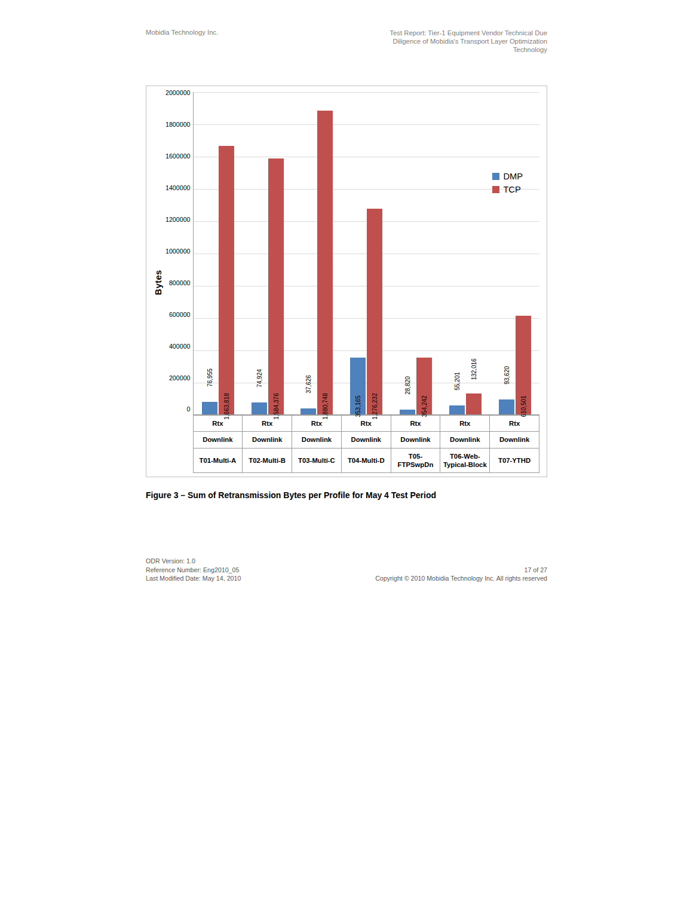Mobidia Technology Inc.
Test Report: Tier-1 Equipment Vendor Technical Due
Diligence of Mobidia's Transport Layer Optimization
Technology
Bytes
2000000 1800000 1600000 1400000 1200000 1000000 800000 600000 400000 200000 0
DMP
TCP
76,955
1,663,818
74,924
1,584,376
37,626
1,880,748
353,165
1,276,232
28,820
354,242
55,201
132,016
93,620
610,501
| Rtx | Rtx | Rtx | Rtx | Rtx | Rtx | Rtx |
| Downlink | Downlink | Downlink | Downlink | Downlink | Downlink | Downlink |
| T01-Multi-A | T02-Multi-B | T03-Multi-C | T04-Multi-D | T05- FTPSwpDn | T06-Web- Typical-Block | T07-YTHD |
Figure 3 – Sum of Retransmission Bytes per Profile for May 4 Test Period
ODR Version: 1.0
Reference Number: Eng2010_05
Last Modified Date: May 14, 2010
17 of 27
Copyright © 2010 Mobidia Technology Inc. All rights reserved